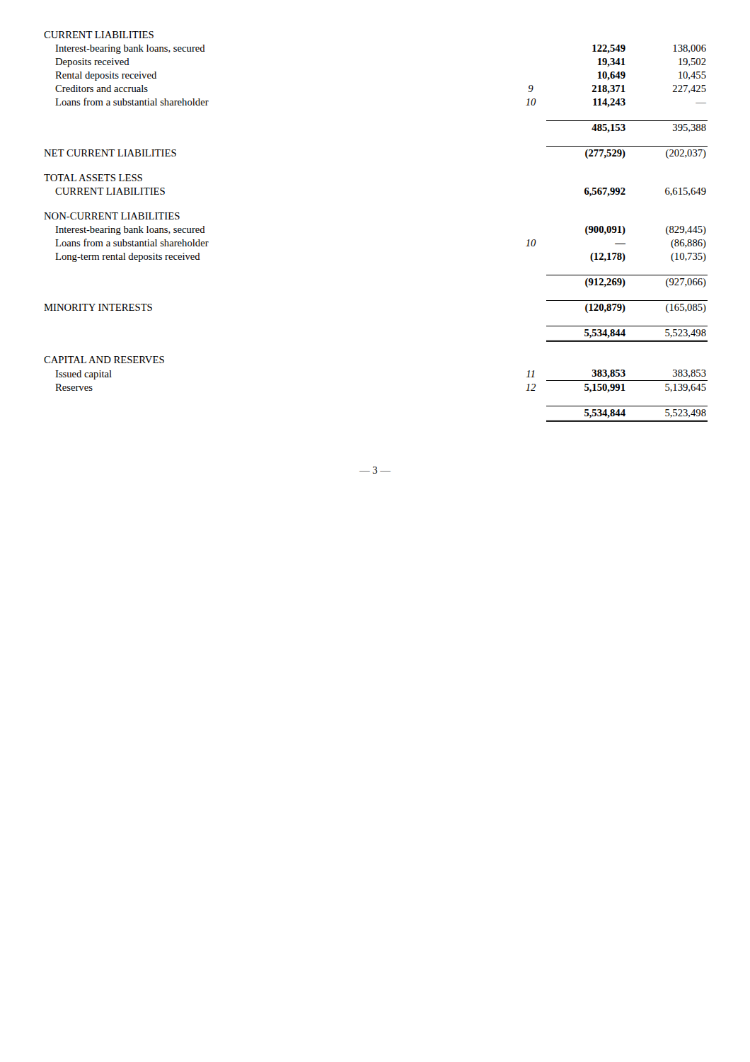| CURRENT LIABILITIES | | | |
| Interest-bearing bank loans, secured | | 122,549 | 138,006 |
| Deposits received | | 19,341 | 19,502 |
| Rental deposits received | | 10,649 | 10,455 |
| Creditors and accruals | 9 | 218,371 | 227,425 |
| Loans from a substantial shareholder | 10 | 114,243 | — |
| | | 485,153 | 395,388 |
| NET CURRENT LIABILITIES | | (277,529) | (202,037) |
| TOTAL ASSETS LESS | | | |
| CURRENT LIABILITIES | | 6,567,992 | 6,615,649 |
| NON-CURRENT LIABILITIES | | | |
| Interest-bearing bank loans, secured | | (900,091) | (829,445) |
| Loans from a substantial shareholder | 10 | — | (86,886) |
| Long-term rental deposits received | | (12,178) | (10,735) |
| | | (912,269) | (927,066) |
| MINORITY INTERESTS | | (120,879) | (165,085) |
| | | 5,534,844 | 5,523,498 |
| CAPITAL AND RESERVES | | | |
| Issued capital | 11 | 383,853 | 383,853 |
| Reserves | 12 | 5,150,991 | 5,139,645 |
| | | 5,534,844 | 5,523,498 |
— 3 —